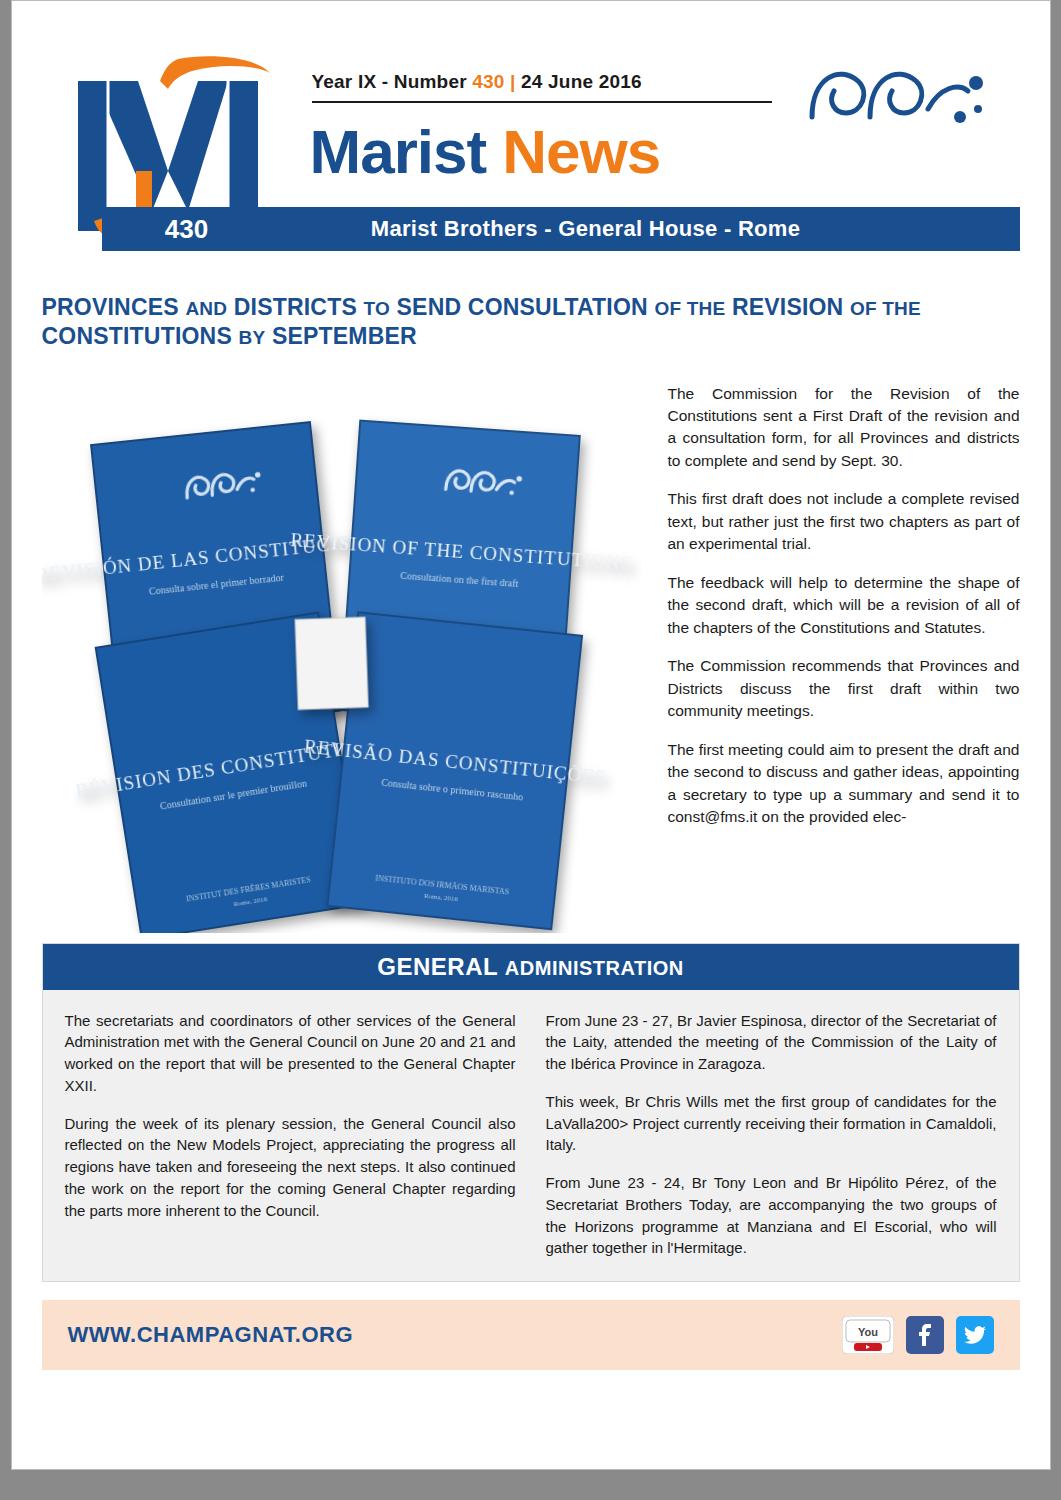Year IX - Number 430 | 24 June 2016
Marist News
430
Marist Brothers - General House - Rome
Provinces and districts to send consultation of the revision of the Constitutions by September
REVISIÓN DE LAS CONSTITUCIONES Consulta sobre el primer borrador INSTITUTO DE LOS HERMANOS MARISTAS Roma, 2016 REVISION OF THE CONSTITUTIONS Consultation on the first draft MARIST BROTHERS Rome, 2016 RÉVISION DES CONSTITUTIONS Consultation sur le premier brouillon INSTITUT DES FRÈRES MARISTES Rome, 2016 REVISÃO DAS CONSTITUIÇÕES Consulta sobre o primeiro rascunho INSTITUTO DOS IRMÃOS MARISTAS Roma, 2016
The Commission for the Revision of the Constitutions sent a First Draft of the revision and a consultation form, for all Provinces and districts to complete and send by Sept. 30.
This first draft does not include a complete revised text, but rather just the first two chapters as part of an experimental trial.
The feedback will help to determine the shape of the second draft, which will be a revision of all of the chapters of the Constitutions and Statutes.
The Commission recommends that Provinces and Districts discuss the first draft within two community meetings.
The first meeting could aim to present the draft and the second to discuss and gather ideas, appointing a secretary to type up a summary and send it to const@fms.it on the provided elec-
General Administration
The secretariats and coordinators of other services of the General Administration met with the General Council on June 20 and 21 and worked on the report that will be presented to the General Chapter XXII.
During the week of its plenary session, the General Council also reflected on the New Models Project, appreciating the progress all regions have taken and foreseeing the next steps. It also continued the work on the report for the coming General Chapter regarding the parts more inherent to the Council.
From June 23 - 27, Br Javier Espinosa, director of the Secretariat of the Laity, attended the meeting of the Commission of the Laity of the Ibérica Province in Zaragoza.
This week, Br Chris Wills met the first group of candidates for the LaValla200> Project currently receiving their formation in Camaldoli, Italy.
From June 23 - 24, Br Tony Leon and Br Hipólito Pérez, of the Secretariat Brothers Today, are accompanying the two groups of the Horizons programme at Manziana and El Escorial, who will gather together in l'Hermitage.
WWW.CHAMPAGNAT.ORG
You